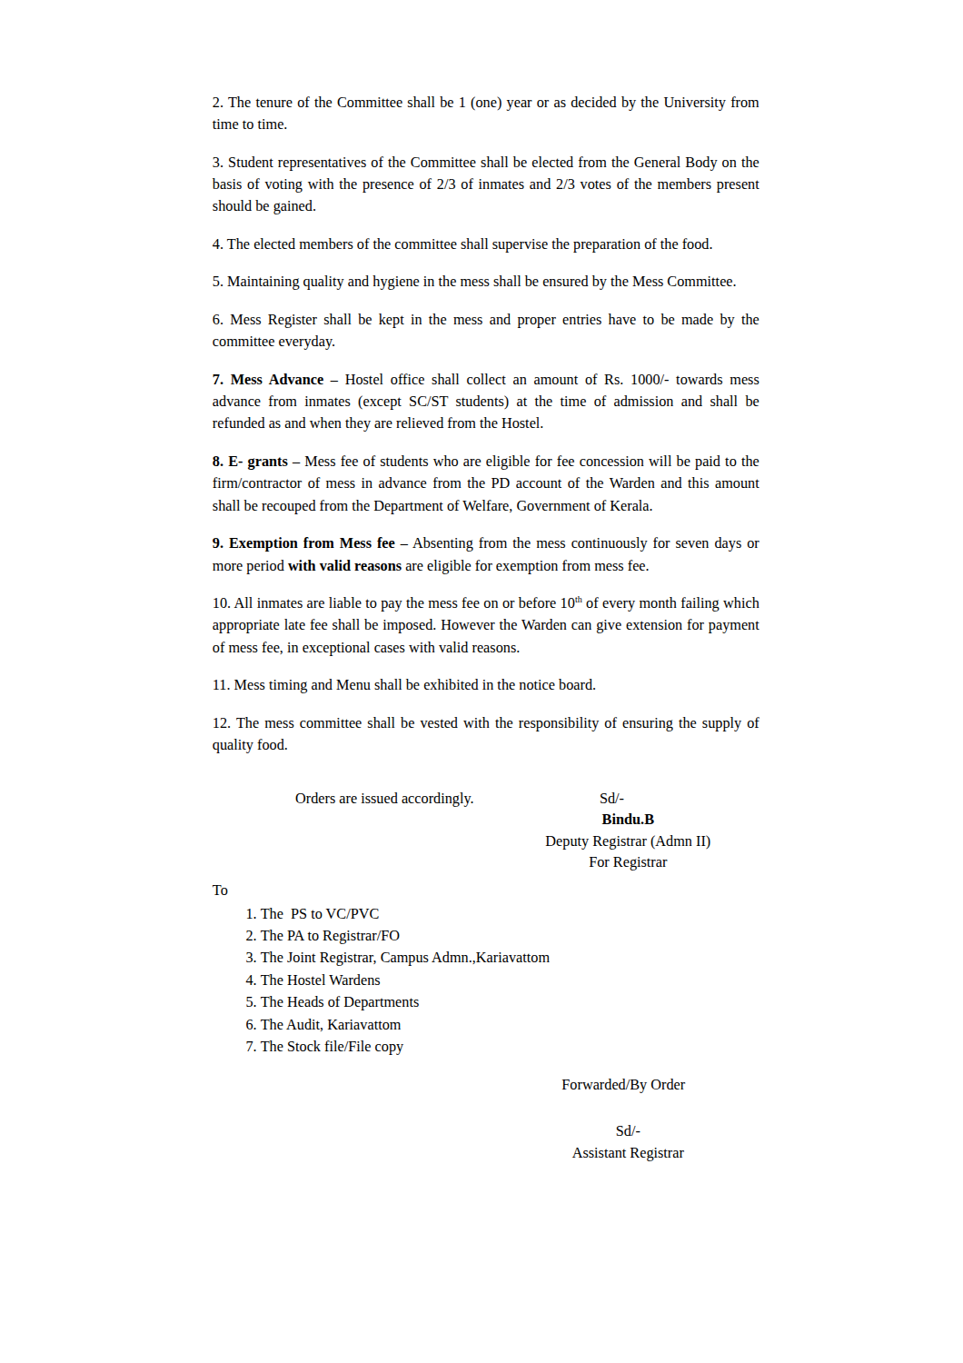2. The tenure of the Committee shall be 1 (one) year or as decided by the University from time to time.
3. Student representatives of the Committee shall be elected from the General Body on the basis of voting with the presence of 2/3 of inmates and 2/3 votes of the members present should be gained.
4. The elected members of the committee shall supervise the preparation of the food.
5. Maintaining quality and hygiene in the mess shall be ensured by the Mess Committee.
6. Mess Register shall be kept in the mess and proper entries have to be made by the committee everyday.
7. Mess Advance – Hostel office shall collect an amount of Rs. 1000/- towards mess advance from inmates (except SC/ST students) at the time of admission and shall be refunded as and when they are relieved from the Hostel.
8. E- grants – Mess fee of students who are eligible for fee concession will be paid to the firm/contractor of mess in advance from the PD account of the Warden and this amount shall be recouped from the Department of Welfare, Government of Kerala.
9. Exemption from Mess fee – Absenting from the mess continuously for seven days or more period with valid reasons are eligible for exemption from mess fee.
10. All inmates are liable to pay the mess fee on or before 10th of every month failing which appropriate late fee shall be imposed. However the Warden can give extension for payment of mess fee, in exceptional cases with valid reasons.
11. Mess timing and Menu shall be exhibited in the notice board.
12. The mess committee shall be vested with the responsibility of ensuring the supply of quality food.
Orders are issued accordingly. Sd/-
Bindu.B
Deputy Registrar (Admn II)
For Registrar
To
The PS to VC/PVC
The PA to Registrar/FO
The Joint Registrar, Campus Admn.,Kariavattom
The Hostel Wardens
The Heads of Departments
The Audit, Kariavattom
The Stock file/File copy
Forwarded/By Order
Sd/-
Assistant Registrar